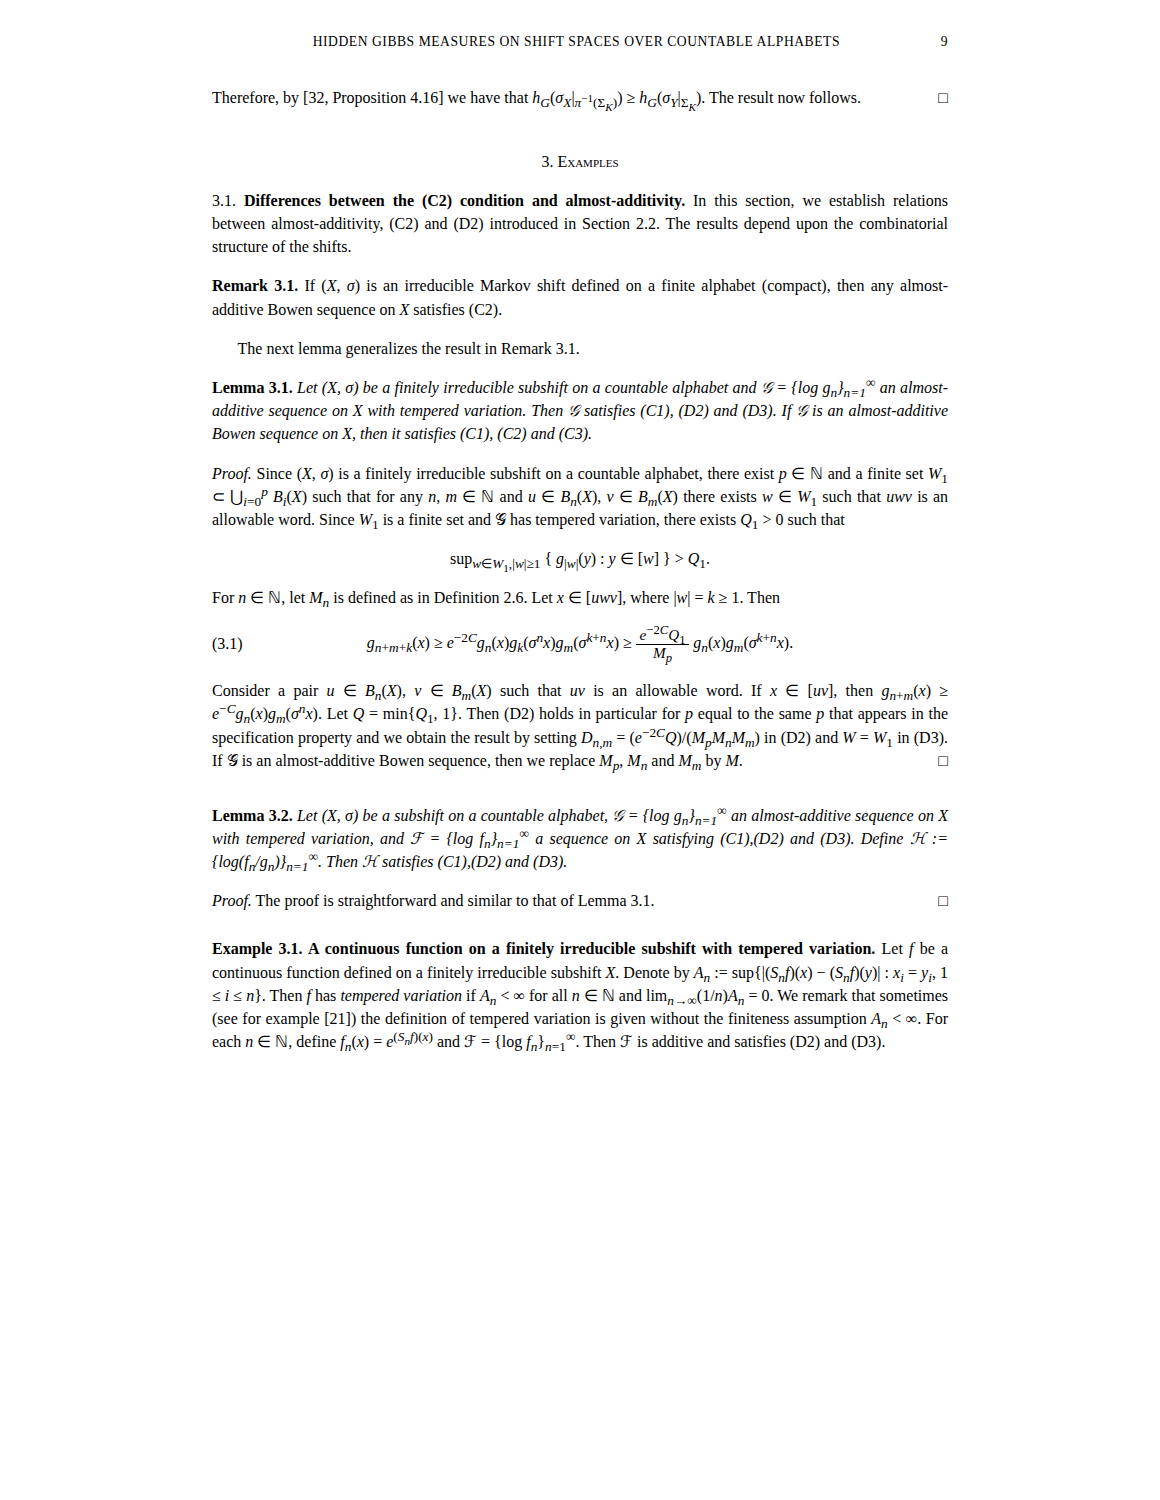HIDDEN GIBBS MEASURES ON SHIFT SPACES OVER COUNTABLE ALPHABETS9
Therefore, by [32, Proposition 4.16] we have that hG(σX|π−1(ΣK)) ≥ hG(σY|ΣK). The result now follows. □
3. Examples
3.1. Differences between the (C2) condition and almost-additivity.
In this section, we establish relations between almost-additivity, (C2) and (D2) introduced in Section 2.2. The results depend upon the combinatorial structure of the shifts.
Remark 3.1. If (X, σ) is an irreducible Markov shift defined on a finite alphabet (compact), then any almost-additive Bowen sequence on X satisfies (C2).
The next lemma generalizes the result in Remark 3.1.
Lemma 3.1. Let (X, σ) be a finitely irreducible subshift on a countable alphabet and 𝒢 = {log gn}n=1∞ an almost-additive sequence on X with tempered variation. Then 𝒢 satisfies (C1), (D2) and (D3). If 𝒢 is an almost-additive Bowen sequence on X, then it satisfies (C1), (C2) and (C3).
Proof. Since (X, σ) is a finitely irreducible subshift on a countable alphabet, there exist p ∈ ℕ and a finite set W1 ⊂ ⋃i=0p Bi(X) such that for any n, m ∈ ℕ and u ∈ Bn(X), v ∈ Bm(X) there exists w ∈ W1 such that uwv is an allowable word. Since W1 is a finite set and 𝒢 has tempered variation, there exists Q1 > 0 such that
supw∈W1,|w|≥1 { g|w|(y) : y ∈ [w] } > Q1.
For n ∈ ℕ, let Mn is defined as in Definition 2.6. Let x ∈ [uwv], where |w| = k ≥ 1. Then
(3.1)
gn+m+k(x) ≥ e−2Cgn(x)gk(σnx)gm(σk+nx) ≥ e−2CQ1 Mp gn(x)gm(σk+nx).
Consider a pair u ∈ Bn(X), v ∈ Bm(X) such that uv is an allowable word. If x ∈ [uv], then gn+m(x) ≥ e−Cgn(x)gm(σnx). Let Q = min{Q1, 1}. Then (D2) holds in particular for p equal to the same p that appears in the specification property and we obtain the result by setting Dn,m = (e−2CQ)/(MpMnMm) in (D2) and W = W1 in (D3). If 𝒢 is an almost-additive Bowen sequence, then we replace Mp, Mn and Mm by M. □
Lemma 3.2. Let (X, σ) be a subshift on a countable alphabet, 𝒢 = {log gn}n=1∞ an almost-additive sequence on X with tempered variation, and ℱ = {log fn}n=1∞ a sequence on X satisfying (C1),(D2) and (D3). Define ℋ := {log(fn/gn)}n=1∞. Then ℋ satisfies (C1),(D2) and (D3).
Proof. The proof is straightforward and similar to that of Lemma 3.1. □
Example 3.1. A continuous function on a finitely irreducible subshift with tempered variation. Let f be a continuous function defined on a finitely irreducible subshift X. Denote by An := sup{|(Snf)(x) − (Snf)(y)| : xi = yi, 1 ≤ i ≤ n}. Then f has tempered variation if An < ∞ for all n ∈ ℕ and limn→∞(1/n)An = 0. We remark that sometimes (see for example [21]) the definition of tempered variation is given without the finiteness assumption An < ∞. For each n ∈ ℕ, define fn(x) = e(Snf)(x) and ℱ = {log fn}n=1∞. Then ℱ is additive and satisfies (D2) and (D3).